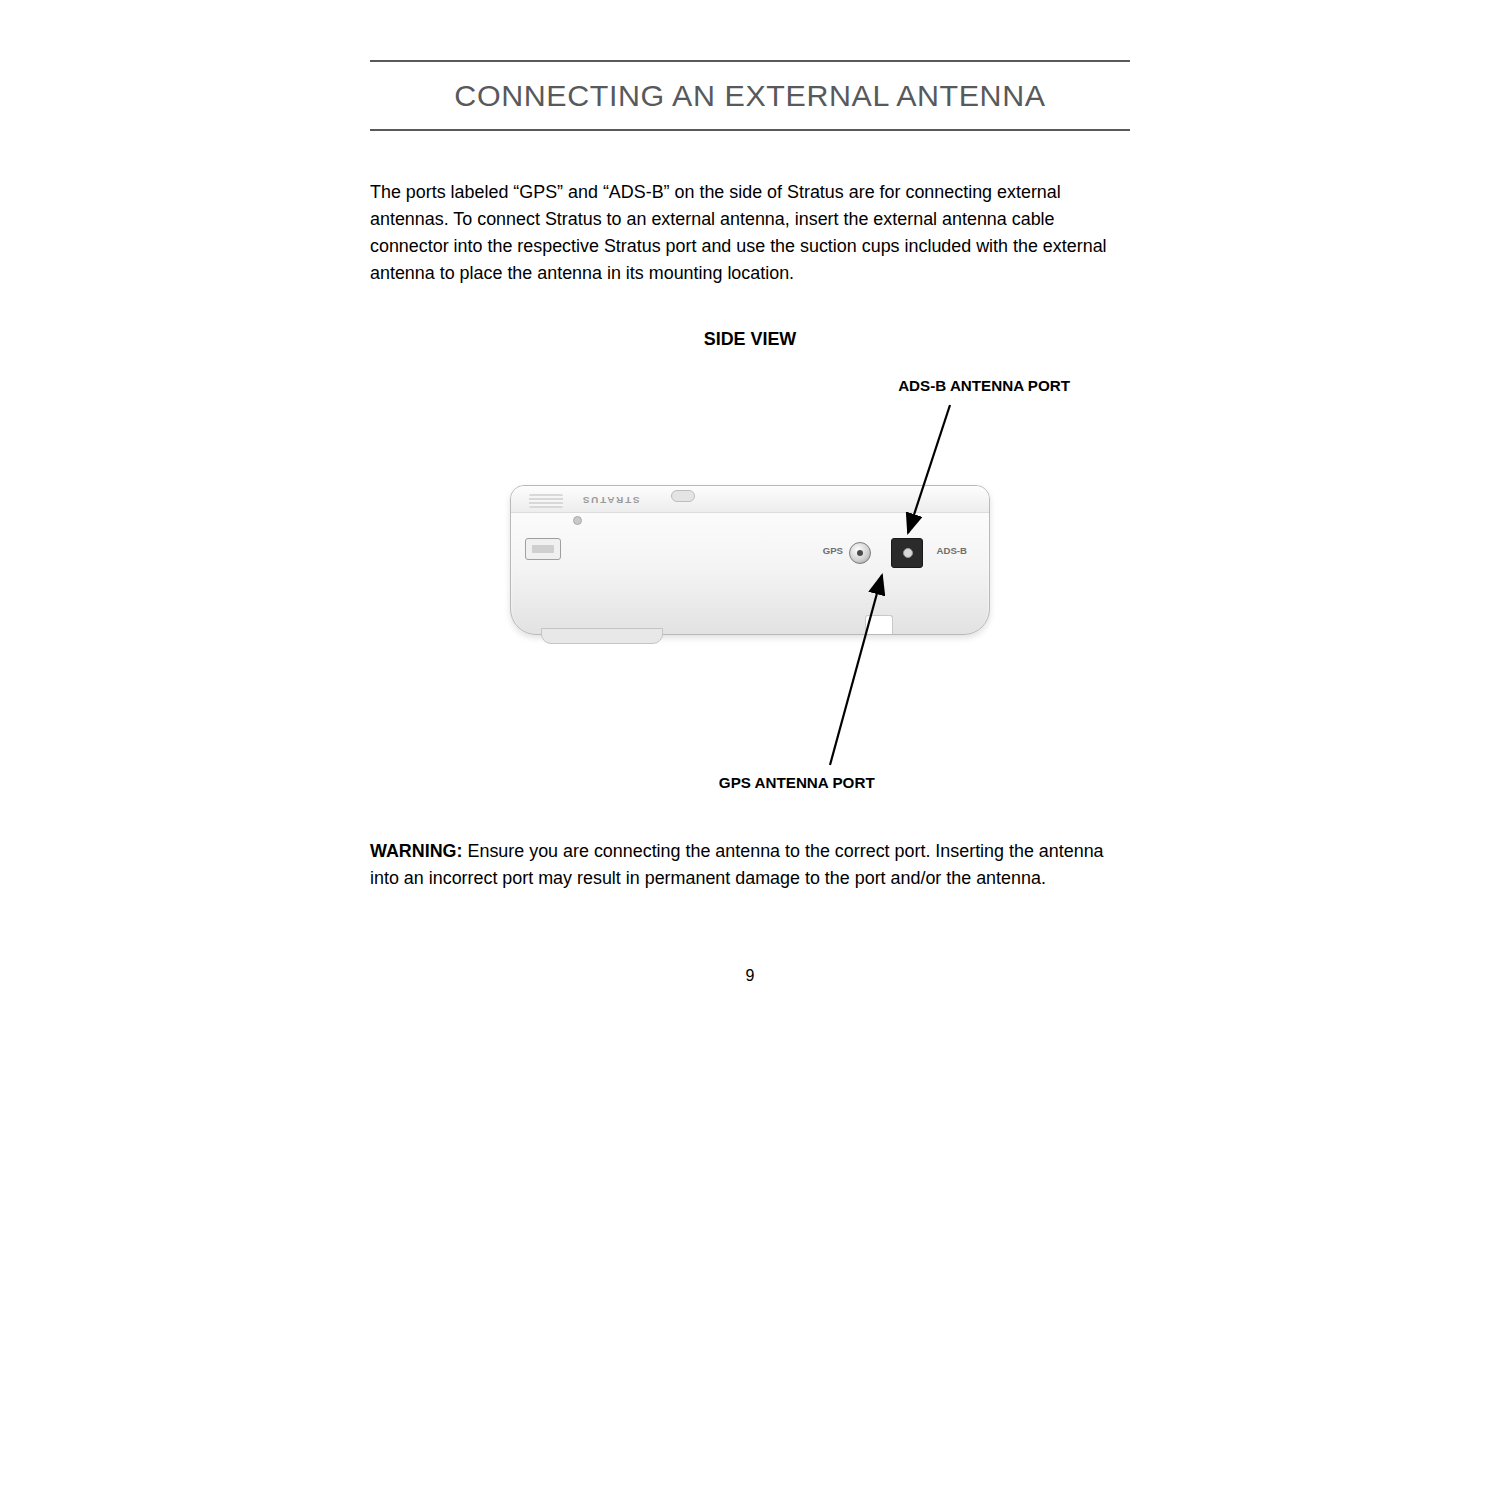CONNECTING AN EXTERNAL ANTENNA
The ports labeled “GPS” and “ADS-B” on the side of Stratus are for connecting external antennas. To connect Stratus to an external antenna, insert the external antenna cable connector into the respective Stratus port and use the suction cups included with the external antenna to place the antenna in its mounting location.
SIDE VIEW
ADS-B ANTENNA PORT GPS ANTENNA PORT
STRATUS
GPS
ADS-B
WARNING: Ensure you are connecting the antenna to the correct port. Inserting the antenna into an incorrect port may result in permanent damage to the port and/or the antenna.
9